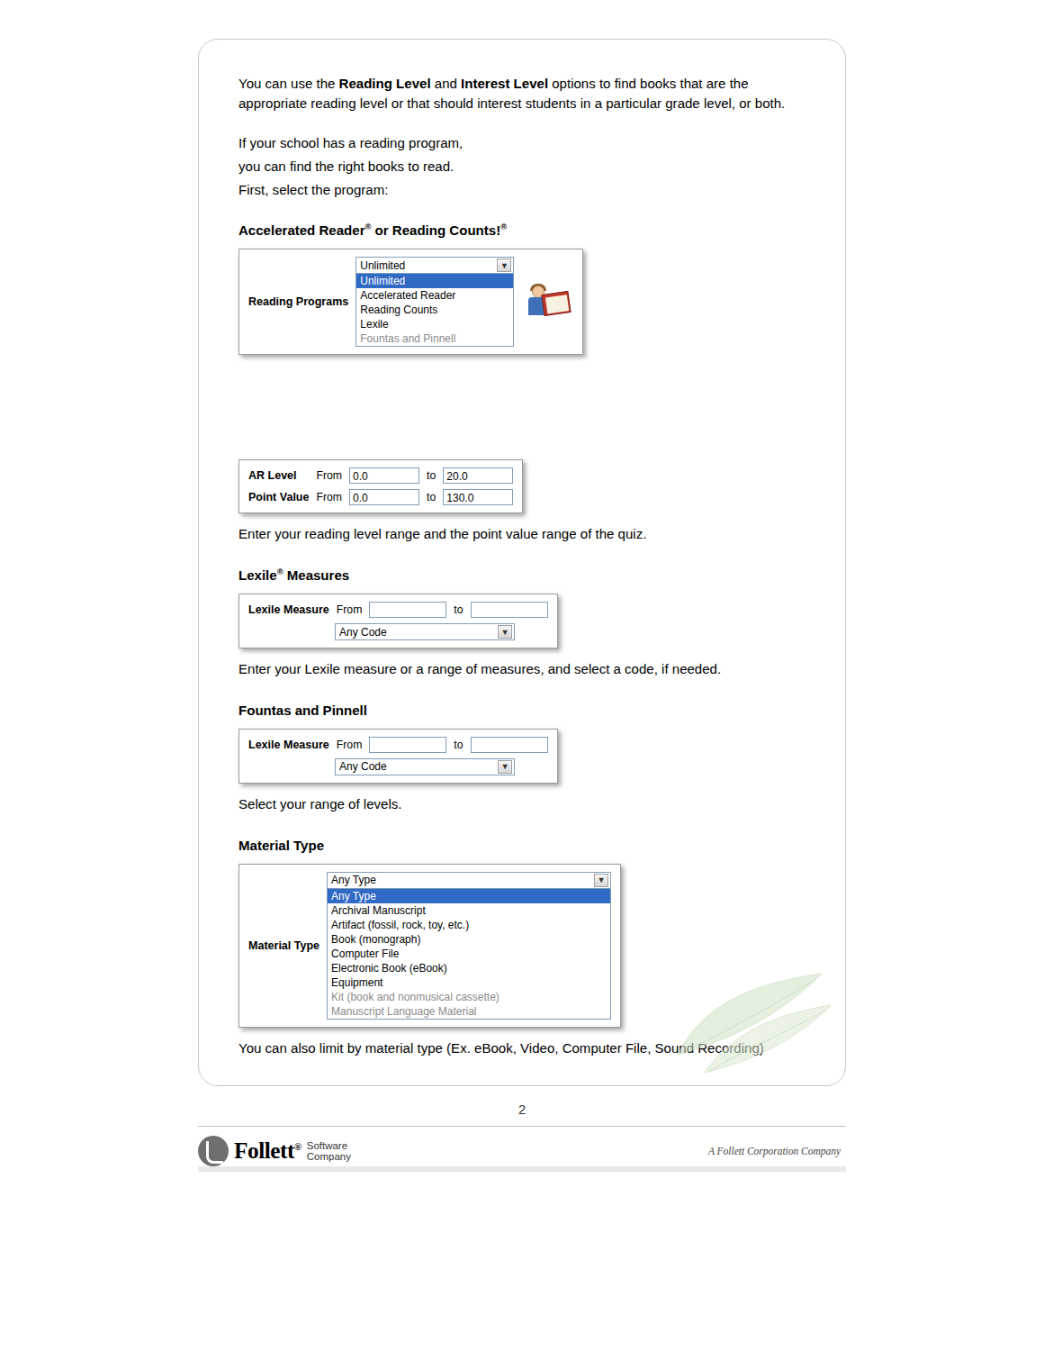You can use the Reading Level and Interest Level options to find books that are the appropriate reading level or that should interest students in a particular grade level, or both.
If your school has a reading program,
you can find the right books to read.
First, select the program:
Accelerated Reader® or Reading Counts!®
Reading Programs
Unlimited▼
Unlimited
Accelerated Reader
Reading Counts
Lexile
Fountas and Pinnell
AR Level From 0.0 to 20.0 Point Value From 0.0 to 130.0
Enter your reading level range and the point value range of the quiz.
Lexile® Measures
Lexile Measure From to
Any Code▼
Enter your Lexile measure or a range of measures, and select a code, if needed.
Fountas and Pinnell
Lexile Measure From to
Any Code▼
Select your range of levels.
Material Type
Material Type
Any Type▼
Any Type
Archival Manuscript
Artifact (fossil, rock, toy, etc.)
Book (monograph)
Computer File
Electronic Book (eBook)
Equipment
Kit (book and nonmusical cassette)
Manuscript Language Material
You can also limit by material type (Ex. eBook, Video, Computer File, Sound Recording)
2
Follett®
Software
Company
A Follett Corporation Company